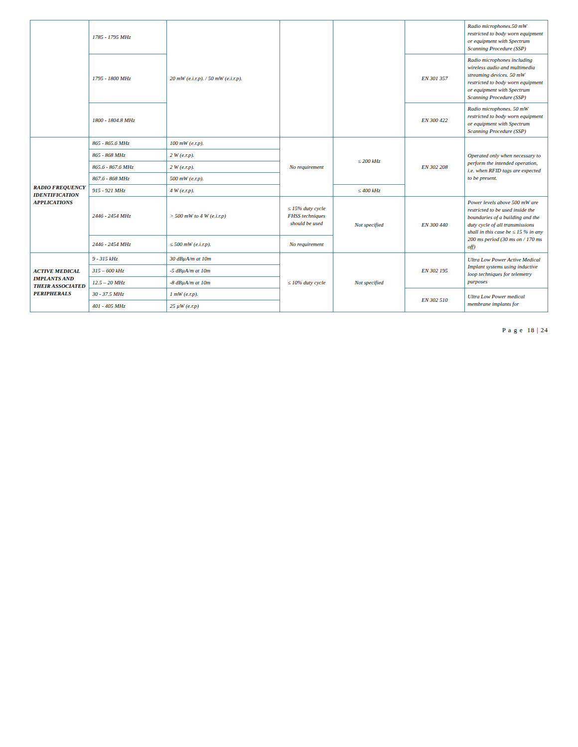| | 1785 - 1795 MHz | 20 mW (e.i.r.p). / 50 mW (e.i.r.p). | | | | Radio microphones.50 mW restricted to body worn equipment or equipment with Spectrum Scanning Procedure (SSP) |
| 1795 - 1800 MHz | EN 301 357 | Radio microphones including wireless audio and multimedia streaming devices. 50 mW restricted to body worn equipment or equipment with Spectrum Scanning Procedure (SSP) |
| 1800 - 1804.8 MHz | EN 300 422 | Radio microphones. 50 mW restricted to body worn equipment or equipment with Spectrum Scanning Procedure (SSP) |
| RADIO FREQUENCY IDENTIFICATION APPLICATIONS | 865 - 865.6 MHz | 100 mW (e.r.p). | No requirement | ≤ 200 kHz | EN 302 208 | Operated only when necessary to perform the intended operation, i.e. when RFID tags are expected to be present. |
| 865 - 868 MHz | 2 W (e.r.p). |
| 865.6 - 867.6 MHz | 2 W (e.r.p). |
| 867.6 - 868 MHz | 500 mW (e.r.p). |
| 915 - 921 MHz | 4 W (e.r.p). | ≤ 400 kHz |
| 2446 - 2454 MHz | > 500 mW to 4 W (e.i.r.p) | ≤ 15% duty cycle FHSS techniques should be used | Not specified | EN 300 440 | Power levels above 500 mW are restricted to be used inside the boundaries of a building and the duty cycle of all transmissions shall in this case be ≤ 15 % in any 200 ms period (30 ms on / 170 ms off) |
| 2446 - 2454 MHz | ≤ 500 mW (e.i.r.p). | No requirement |
| ACTIVE MEDICAL IMPLANTS AND THEIR ASSOCIATED PERIPHERALS | 9 - 315 kHz | 30 dBµA/m at 10m | ≤ 10% duty cycle | Not specified | EN 302 195 | Ultra Low Power Active Medical Implant systems using inductive loop techniques for telemetry purposes |
| 315 – 600 kHz | -5 dBµA/m at 10m |
| 12.5 – 20 MHz | -8 dBµA/m at 10m |
| 30 - 37.5 MHz | 1 mW (e.r.p). | EN 302 510 | Ultra Low Power medical membrane implants for |
| 401 - 405 MHz | 25 µW (e.r.p) |
P a g e 18 | 24